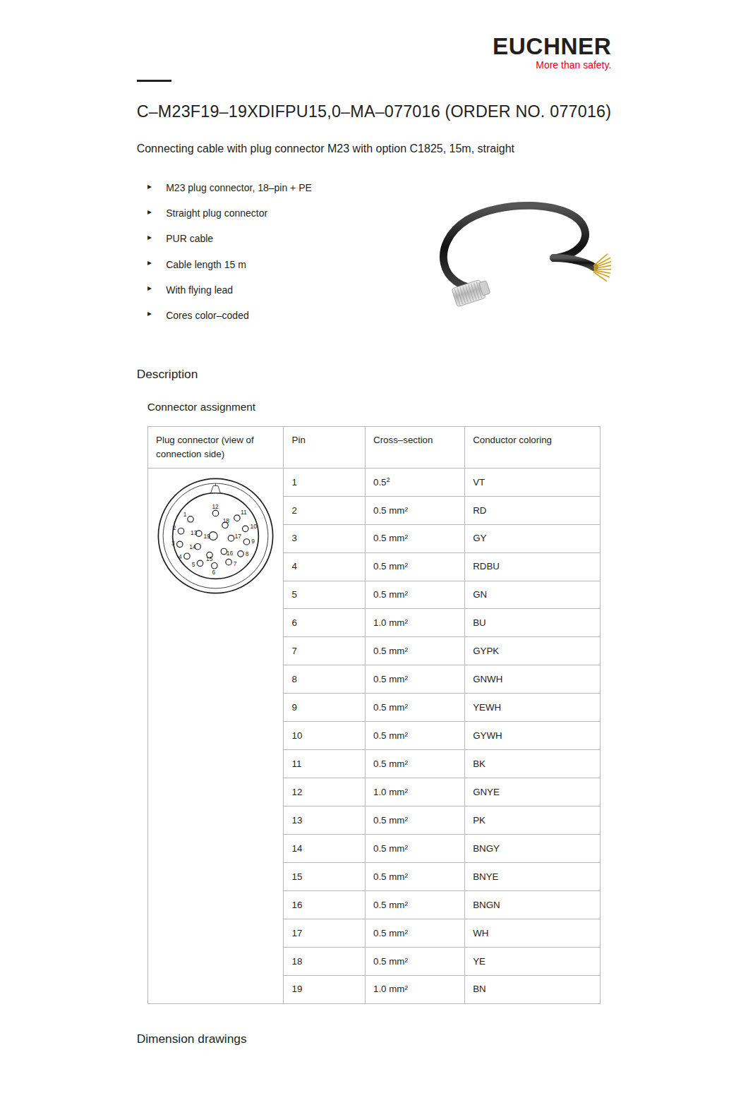EUCHNER
More than safety.
C–M23F19–19XDIFPU15,0–MA–077016 (ORDER NO. 077016)
Connecting cable with plug connector M23 with option C1825, 15m, straight
M23 plug connector, 18–pin + PE
Straight plug connector
PUR cable
Cable length 15 m
With flying lead
Cores color–coded
Description
Connector assignment
| Plug connector (view of connection side) | Pin | Cross–section | Conductor coloring |
| --- | --- | --- | --- |
| | 1 | 0.5 2 | VT |
| 2 | 0.5 mm² | RD |
| 3 | 0.5 mm² | GY |
| 4 | 0.5 mm² | RDBU |
| 5 | 0.5 mm² | GN |
| 6 | 1.0 mm² | BU |
| 7 | 0.5 mm² | GYPK |
| 8 | 0.5 mm² | GNWH |
| 9 | 0.5 mm² | YEWH |
| 10 | 0.5 mm² | GYWH |
| 11 | 0.5 mm² | BK |
| 12 | 1.0 mm² | GNYE |
| 13 | 0.5 mm² | PK |
| 14 | 0.5 mm² | BNGY |
| 15 | 0.5 mm² | BNYE |
| 16 | 0.5 mm² | BNGN |
| 17 | 0.5 mm² | WH |
| 18 | 0.5 mm² | YE |
| 19 | 1.0 mm² | BN |
Dimension drawings